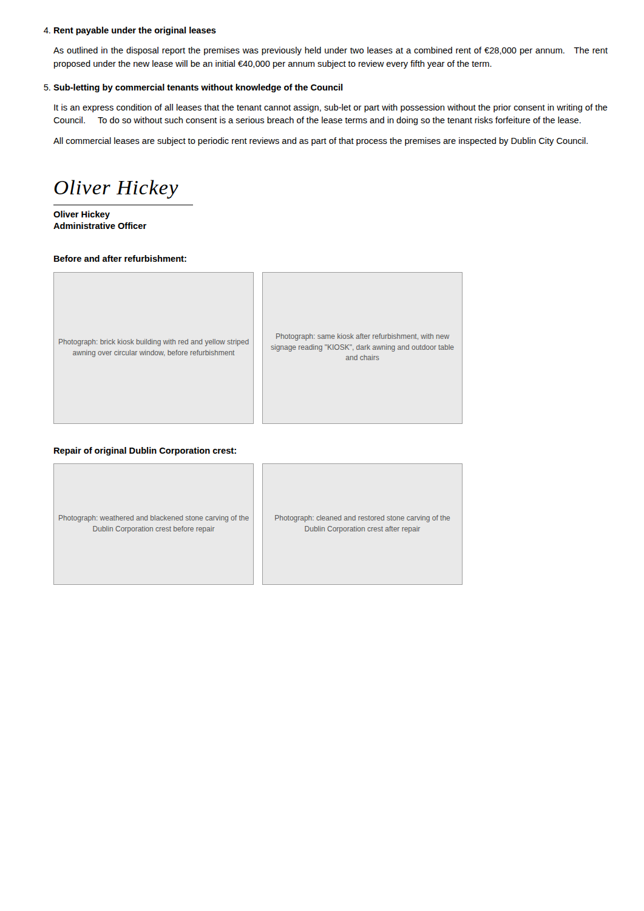Rent payable under the original leases
As outlined in the disposal report the premises was previously held under two leases at a combined rent of €28,000 per annum. The rent proposed under the new lease will be an initial €40,000 per annum subject to review every fifth year of the term.
Sub-letting by commercial tenants without knowledge of the Council
It is an express condition of all leases that the tenant cannot assign, sub-let or part with possession without the prior consent in writing of the Council. To do so without such consent is a serious breach of the lease terms and in doing so the tenant risks forfeiture of the lease.
All commercial leases are subject to periodic rent reviews and as part of that process the premises are inspected by Dublin City Council.
Oliver Hickey
Oliver Hickey
Administrative Officer
Before and after refurbishment:
Photograph: brick kiosk building with red and yellow striped awning over circular window, before refurbishment
Photograph: same kiosk after refurbishment, with new signage reading "KIOSK", dark awning and outdoor table and chairs
Repair of original Dublin Corporation crest:
Photograph: weathered and blackened stone carving of the Dublin Corporation crest before repair
Photograph: cleaned and restored stone carving of the Dublin Corporation crest after repair